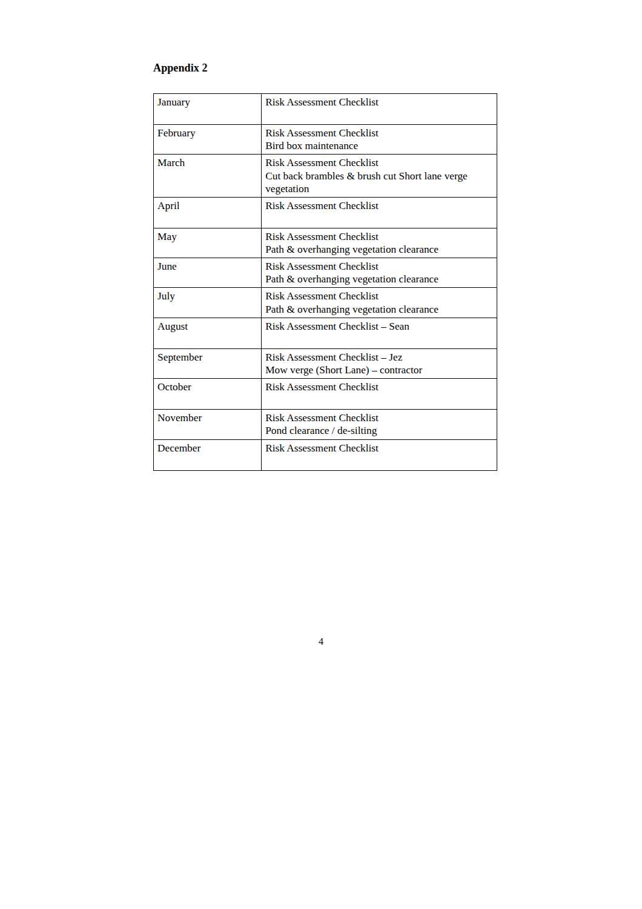Appendix 2
| January | Risk Assessment Checklist |
| February | Risk Assessment Checklist Bird box maintenance |
| March | Risk Assessment Checklist Cut back brambles & brush cut Short lane verge vegetation |
| April | Risk Assessment Checklist |
| May | Risk Assessment Checklist Path & overhanging vegetation clearance |
| June | Risk Assessment Checklist Path & overhanging vegetation clearance |
| July | Risk Assessment Checklist Path & overhanging vegetation clearance |
| August | Risk Assessment Checklist – Sean |
| September | Risk Assessment Checklist – Jez Mow verge (Short Lane) – contractor |
| October | Risk Assessment Checklist |
| November | Risk Assessment Checklist Pond clearance / de-silting |
| December | Risk Assessment Checklist |
4